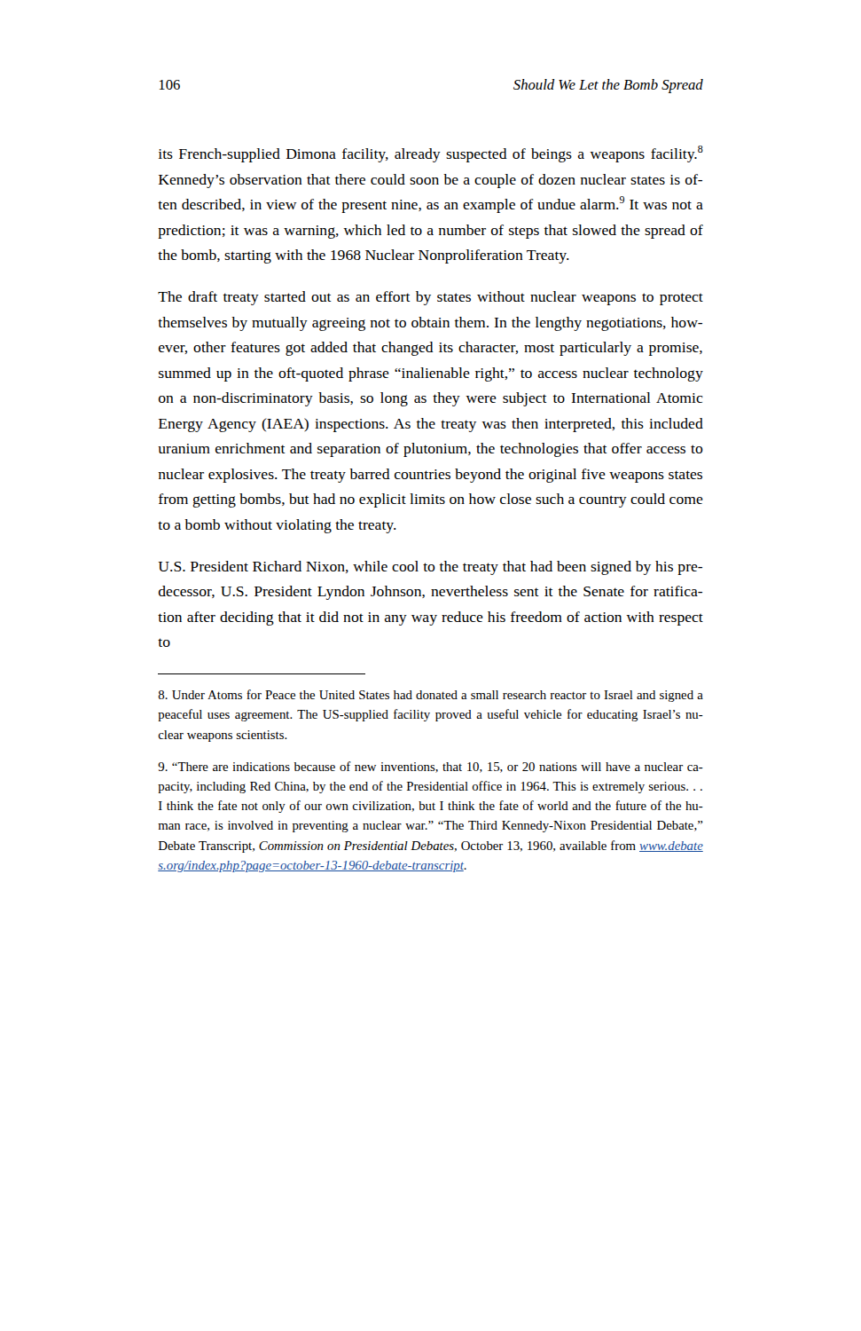106 Should We Let the Bomb Spread
its French-supplied Dimona facility, already suspected of beings a weapons facility.8 Kennedy’s observation that there could soon be a couple of dozen nuclear states is often described, in view of the present nine, as an example of undue alarm.9 It was not a prediction; it was a warning, which led to a number of steps that slowed the spread of the bomb, starting with the 1968 Nuclear Nonproliferation Treaty.
The draft treaty started out as an effort by states without nuclear weapons to protect themselves by mutually agreeing not to obtain them. In the lengthy negotiations, however, other features got added that changed its character, most particularly a promise, summed up in the oft-quoted phrase “inalienable right,” to access nuclear technology on a non-discriminatory basis, so long as they were subject to International Atomic Energy Agency (IAEA) inspections. As the treaty was then interpreted, this included uranium enrichment and separation of plutonium, the technologies that offer access to nuclear explosives. The treaty barred countries beyond the original five weapons states from getting bombs, but had no explicit limits on how close such a country could come to a bomb without violating the treaty.
U.S. President Richard Nixon, while cool to the treaty that had been signed by his predecessor, U.S. President Lyndon Johnson, nevertheless sent it the Senate for ratification after deciding that it did not in any way reduce his freedom of action with respect to
8. Under Atoms for Peace the United States had donated a small research reactor to Israel and signed a peaceful uses agreement. The US-supplied facility proved a useful vehicle for educating Israel’s nuclear weapons scientists.
9.“There are indications because of new inventions, that 10, 15, or 20 nations will have a nuclear capacity, including Red China, by the end of the Presidential office in 1964. This is extremely serious. . . I think the fate not only of our own civilization, but I think the fate of world and the future of the human race, is involved in preventing a nuclear war.” “The Third Kennedy-Nixon Presidential Debate,” Debate Transcript, Commission on Presidential Debates, October 13, 1960, available from www.debates.org/index.php?page=october-13-1960-debate-transcript.